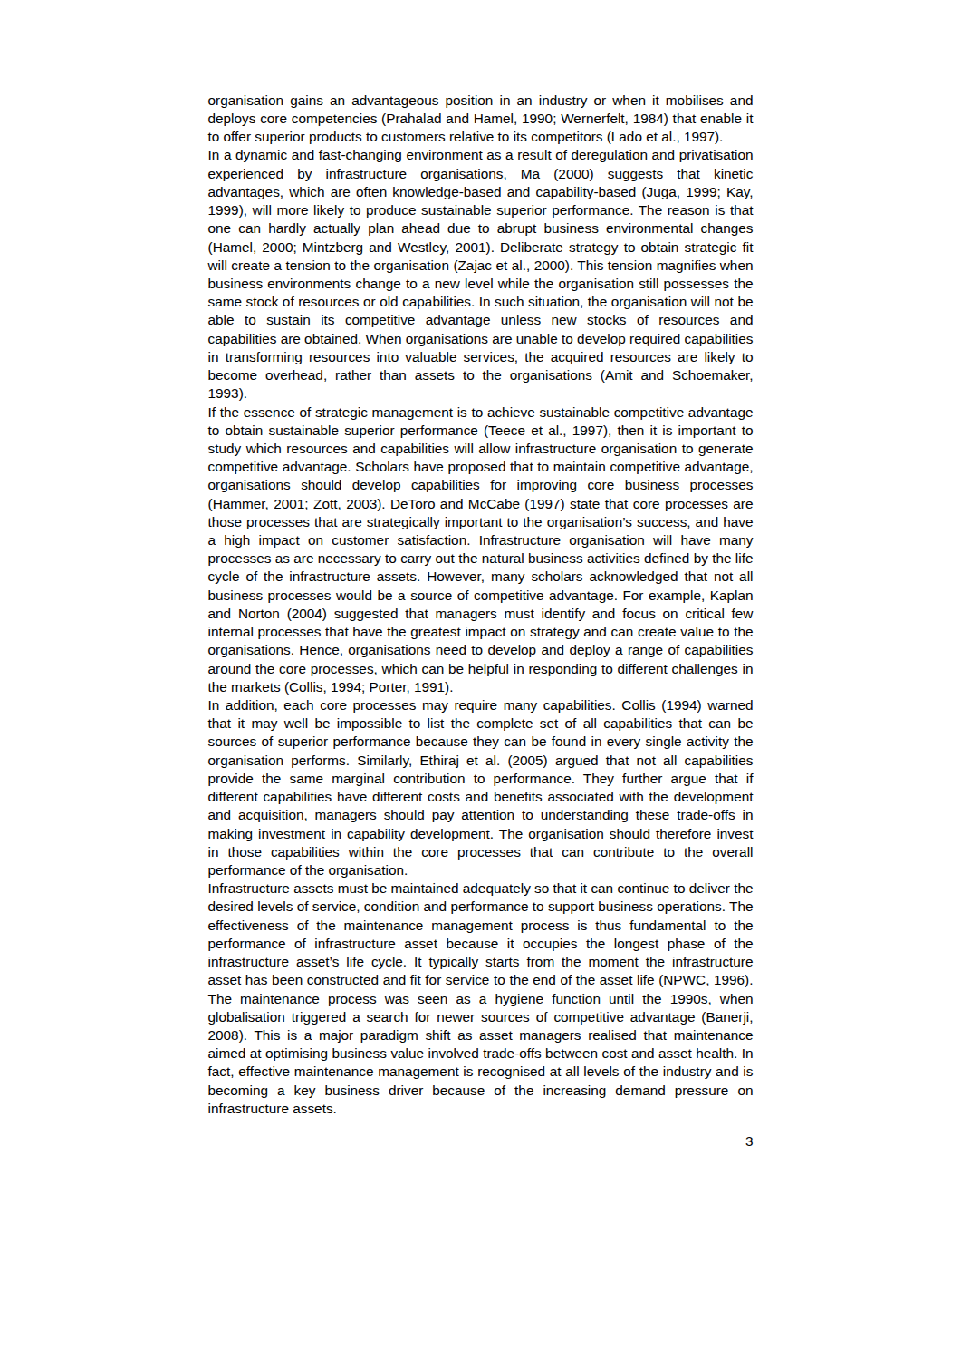organisation gains an advantageous position in an industry or when it mobilises and deploys core competencies (Prahalad and Hamel, 1990; Wernerfelt, 1984) that enable it to offer superior products to customers relative to its competitors (Lado et al., 1997).
In a dynamic and fast-changing environment as a result of deregulation and privatisation experienced by infrastructure organisations, Ma (2000) suggests that kinetic advantages, which are often knowledge-based and capability-based (Juga, 1999; Kay, 1999), will more likely to produce sustainable superior performance. The reason is that one can hardly actually plan ahead due to abrupt business environmental changes (Hamel, 2000; Mintzberg and Westley, 2001). Deliberate strategy to obtain strategic fit will create a tension to the organisation (Zajac et al., 2000). This tension magnifies when business environments change to a new level while the organisation still possesses the same stock of resources or old capabilities. In such situation, the organisation will not be able to sustain its competitive advantage unless new stocks of resources and capabilities are obtained. When organisations are unable to develop required capabilities in transforming resources into valuable services, the acquired resources are likely to become overhead, rather than assets to the organisations (Amit and Schoemaker, 1993).
If the essence of strategic management is to achieve sustainable competitive advantage to obtain sustainable superior performance (Teece et al., 1997), then it is important to study which resources and capabilities will allow infrastructure organisation to generate competitive advantage. Scholars have proposed that to maintain competitive advantage, organisations should develop capabilities for improving core business processes (Hammer, 2001; Zott, 2003). DeToro and McCabe (1997) state that core processes are those processes that are strategically important to the organisation’s success, and have a high impact on customer satisfaction. Infrastructure organisation will have many processes as are necessary to carry out the natural business activities defined by the life cycle of the infrastructure assets. However, many scholars acknowledged that not all business processes would be a source of competitive advantage. For example, Kaplan and Norton (2004) suggested that managers must identify and focus on critical few internal processes that have the greatest impact on strategy and can create value to the organisations. Hence, organisations need to develop and deploy a range of capabilities around the core processes, which can be helpful in responding to different challenges in the markets (Collis, 1994; Porter, 1991).
In addition, each core processes may require many capabilities. Collis (1994) warned that it may well be impossible to list the complete set of all capabilities that can be sources of superior performance because they can be found in every single activity the organisation performs. Similarly, Ethiraj et al. (2005) argued that not all capabilities provide the same marginal contribution to performance. They further argue that if different capabilities have different costs and benefits associated with the development and acquisition, managers should pay attention to understanding these trade-offs in making investment in capability development. The organisation should therefore invest in those capabilities within the core processes that can contribute to the overall performance of the organisation.
Infrastructure assets must be maintained adequately so that it can continue to deliver the desired levels of service, condition and performance to support business operations. The effectiveness of the maintenance management process is thus fundamental to the performance of infrastructure asset because it occupies the longest phase of the infrastructure asset’s life cycle. It typically starts from the moment the infrastructure asset has been constructed and fit for service to the end of the asset life (NPWC, 1996). The maintenance process was seen as a hygiene function until the 1990s, when globalisation triggered a search for newer sources of competitive advantage (Banerji, 2008). This is a major paradigm shift as asset managers realised that maintenance aimed at optimising business value involved trade-offs between cost and asset health. In fact, effective maintenance management is recognised at all levels of the industry and is becoming a key business driver because of the increasing demand pressure on infrastructure assets.
3